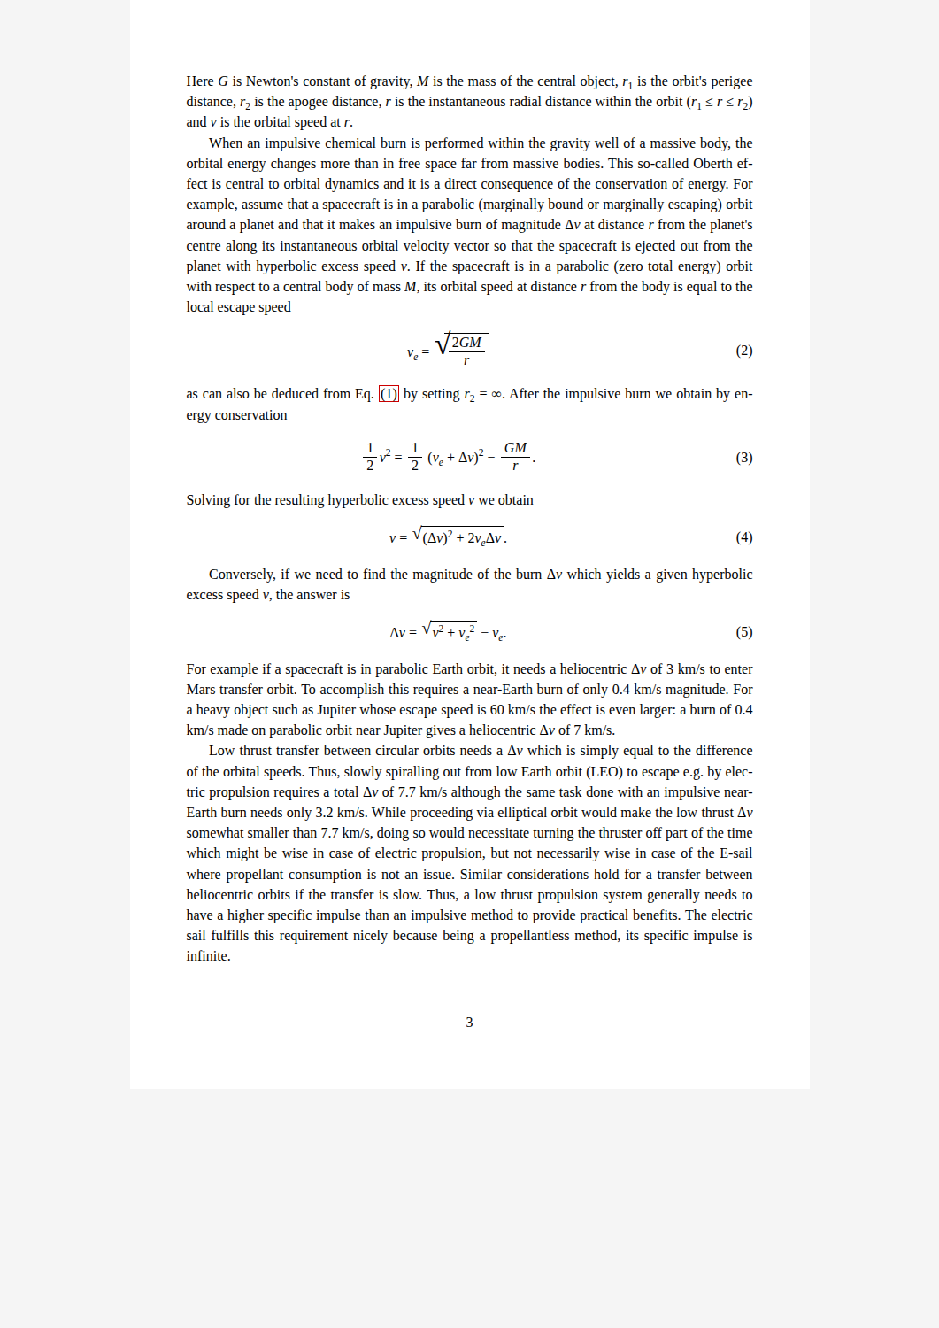Here G is Newton's constant of gravity, M is the mass of the central object, r1 is the orbit's perigee distance, r2 is the apogee distance, r is the instantaneous radial distance within the orbit (r1 ≤ r ≤ r2) and v is the orbital speed at r.
When an impulsive chemical burn is performed within the gravity well of a massive body, the orbital energy changes more than in free space far from massive bodies. This so-called Oberth effect is central to orbital dynamics and it is a direct consequence of the conservation of energy. For example, assume that a spacecraft is in a parabolic (marginally bound or marginally escaping) orbit around a planet and that it makes an impulsive burn of magnitude Δv at distance r from the planet's centre along its instantaneous orbital velocity vector so that the spacecraft is ejected out from the planet with hyperbolic excess speed v. If the spacecraft is in a parabolic (zero total energy) orbit with respect to a central body of mass M, its orbital speed at distance r from the body is equal to the local escape speed
ve = 2GM r (2)
as can also be deduced from Eq. (1) by setting r2 = ∞. After the impulsive burn we obtain by energy conservation
12 v2 = 12 (ve + Δv)2 − GM r. (3)
Solving for the resulting hyperbolic excess speed v we obtain
v = (Δv)2 + 2veΔv. (4)
Conversely, if we need to find the magnitude of the burn Δv which yields a given hyperbolic excess speed v, the answer is
Δv = v2 + ve2 − ve. (5)
For example if a spacecraft is in parabolic Earth orbit, it needs a heliocentric Δv of 3 km/s to enter Mars transfer orbit. To accomplish this requires a near-Earth burn of only 0.4 km/s magnitude. For a heavy object such as Jupiter whose escape speed is 60 km/s the effect is even larger: a burn of 0.4 km/s made on parabolic orbit near Jupiter gives a heliocentric Δv of 7 km/s.
Low thrust transfer between circular orbits needs a Δv which is simply equal to the difference of the orbital speeds. Thus, slowly spiralling out from low Earth orbit (LEO) to escape e.g. by electric propulsion requires a total Δv of 7.7 km/s although the same task done with an impulsive near-Earth burn needs only 3.2 km/s. While proceeding via elliptical orbit would make the low thrust Δv somewhat smaller than 7.7 km/s, doing so would necessitate turning the thruster off part of the time which might be wise in case of electric propulsion, but not necessarily wise in case of the E-sail where propellant consumption is not an issue. Similar considerations hold for a transfer between heliocentric orbits if the transfer is slow. Thus, a low thrust propulsion system generally needs to have a higher specific impulse than an impulsive method to provide practical benefits. The electric sail fulfills this requirement nicely because being a propellantless method, its specific impulse is infinite.
3